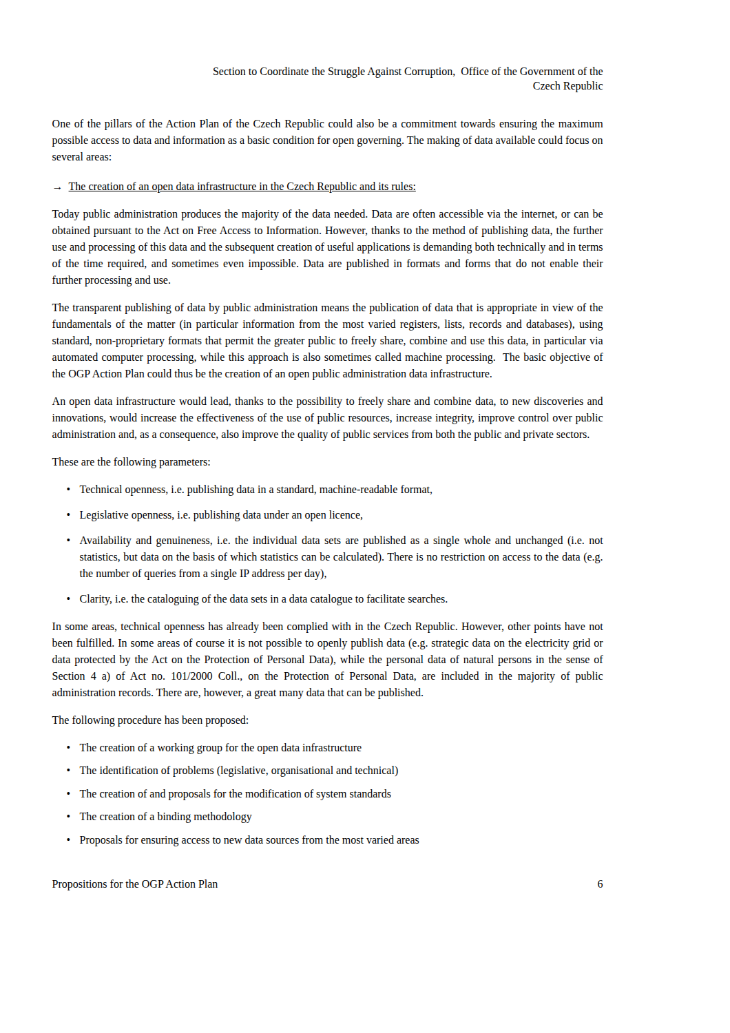Section to Coordinate the Struggle Against Corruption, Office of the Government of the
Czech Republic
One of the pillars of the Action Plan of the Czech Republic could also be a commitment towards ensuring the maximum possible access to data and information as a basic condition for open governing. The making of data available could focus on several areas:
→The creation of an open data infrastructure in the Czech Republic and its rules:
Today public administration produces the majority of the data needed. Data are often accessible via the internet, or can be obtained pursuant to the Act on Free Access to Information. However, thanks to the method of publishing data, the further use and processing of this data and the subsequent creation of useful applications is demanding both technically and in terms of the time required, and sometimes even impossible. Data are published in formats and forms that do not enable their further processing and use.
The transparent publishing of data by public administration means the publication of data that is appropriate in view of the fundamentals of the matter (in particular information from the most varied registers, lists, records and databases), using standard, non-proprietary formats that permit the greater public to freely share, combine and use this data, in particular via automated computer processing, while this approach is also sometimes called machine processing. The basic objective of the OGP Action Plan could thus be the creation of an open public administration data infrastructure.
An open data infrastructure would lead, thanks to the possibility to freely share and combine data, to new discoveries and innovations, would increase the effectiveness of the use of public resources, increase integrity, improve control over public administration and, as a consequence, also improve the quality of public services from both the public and private sectors.
These are the following parameters:
Technical openness, i.e. publishing data in a standard, machine-readable format,
Legislative openness, i.e. publishing data under an open licence,
Availability and genuineness, i.e. the individual data sets are published as a single whole and unchanged (i.e. not statistics, but data on the basis of which statistics can be calculated). There is no restriction on access to the data (e.g. the number of queries from a single IP address per day),
Clarity, i.e. the cataloguing of the data sets in a data catalogue to facilitate searches.
In some areas, technical openness has already been complied with in the Czech Republic. However, other points have not been fulfilled. In some areas of course it is not possible to openly publish data (e.g. strategic data on the electricity grid or data protected by the Act on the Protection of Personal Data), while the personal data of natural persons in the sense of Section 4 a) of Act no. 101/2000 Coll., on the Protection of Personal Data, are included in the majority of public administration records. There are, however, a great many data that can be published.
The following procedure has been proposed:
The creation of a working group for the open data infrastructure
The identification of problems (legislative, organisational and technical)
The creation of and proposals for the modification of system standards
The creation of a binding methodology
Proposals for ensuring access to new data sources from the most varied areas
Propositions for the OGP Action Plan 6